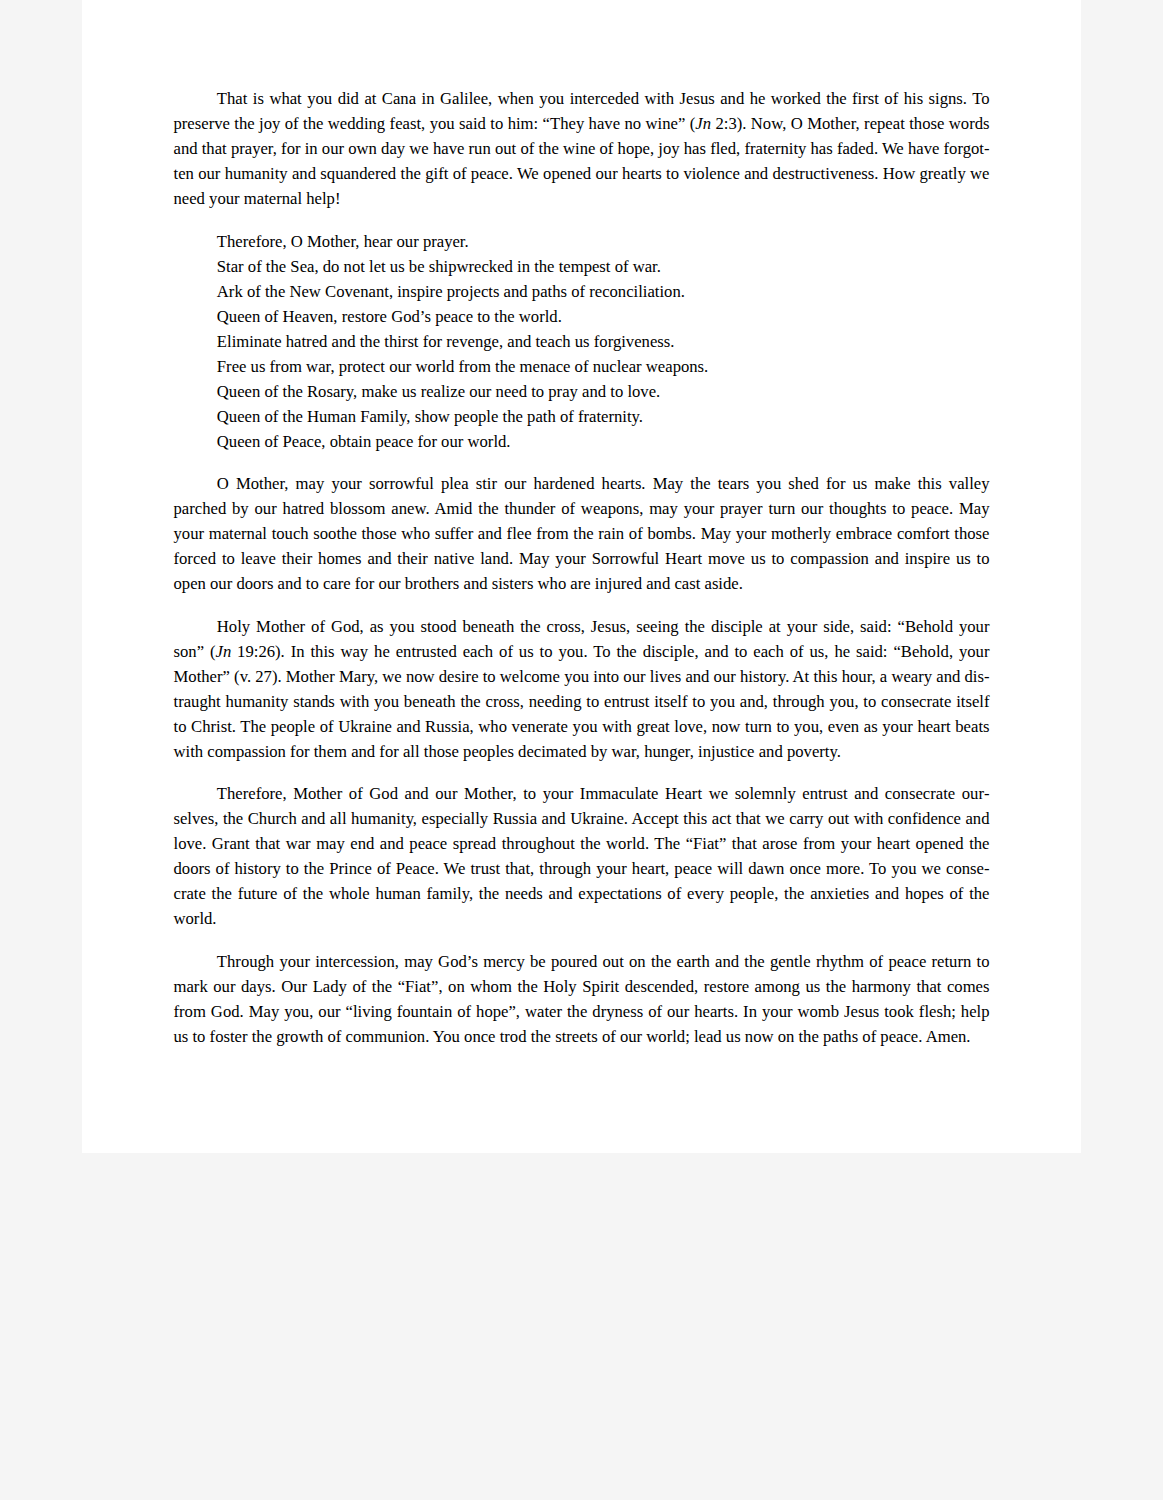That is what you did at Cana in Galilee, when you interceded with Jesus and he worked the first of his signs. To preserve the joy of the wedding feast, you said to him: “They have no wine” (Jn 2:3). Now, O Mother, repeat those words and that prayer, for in our own day we have run out of the wine of hope, joy has fled, fraternity has faded. We have forgotten our humanity and squandered the gift of peace. We opened our hearts to violence and destructiveness. How greatly we need your maternal help!
Therefore, O Mother, hear our prayer. Star of the Sea, do not let us be shipwrecked in the tempest of war. Ark of the New Covenant, inspire projects and paths of reconciliation. Queen of Heaven, restore God’s peace to the world. Eliminate hatred and the thirst for revenge, and teach us forgiveness. Free us from war, protect our world from the menace of nuclear weapons. Queen of the Rosary, make us realize our need to pray and to love. Queen of the Human Family, show people the path of fraternity. Queen of Peace, obtain peace for our world.
O Mother, may your sorrowful plea stir our hardened hearts. May the tears you shed for us make this valley parched by our hatred blossom anew. Amid the thunder of weapons, may your prayer turn our thoughts to peace. May your maternal touch soothe those who suffer and flee from the rain of bombs. May your motherly embrace comfort those forced to leave their homes and their native land. May your Sorrowful Heart move us to compassion and inspire us to open our doors and to care for our brothers and sisters who are injured and cast aside.
Holy Mother of God, as you stood beneath the cross, Jesus, seeing the disciple at your side, said: “Behold your son” (Jn 19:26). In this way he entrusted each of us to you. To the disciple, and to each of us, he said: “Behold, your Mother” (v. 27). Mother Mary, we now desire to welcome you into our lives and our history. At this hour, a weary and distraught humanity stands with you beneath the cross, needing to entrust itself to you and, through you, to consecrate itself to Christ. The people of Ukraine and Russia, who venerate you with great love, now turn to you, even as your heart beats with compassion for them and for all those peoples decimated by war, hunger, injustice and poverty.
Therefore, Mother of God and our Mother, to your Immaculate Heart we solemnly entrust and consecrate ourselves, the Church and all humanity, especially Russia and Ukraine. Accept this act that we carry out with confidence and love. Grant that war may end and peace spread throughout the world. The “Fiat” that arose from your heart opened the doors of history to the Prince of Peace. We trust that, through your heart, peace will dawn once more. To you we consecrate the future of the whole human family, the needs and expectations of every people, the anxieties and hopes of the world.
Through your intercession, may God’s mercy be poured out on the earth and the gentle rhythm of peace return to mark our days. Our Lady of the “Fiat”, on whom the Holy Spirit descended, restore among us the harmony that comes from God. May you, our “living fountain of hope”, water the dryness of our hearts. In your womb Jesus took flesh; help us to foster the growth of communion. You once trod the streets of our world; lead us now on the paths of peace. Amen.